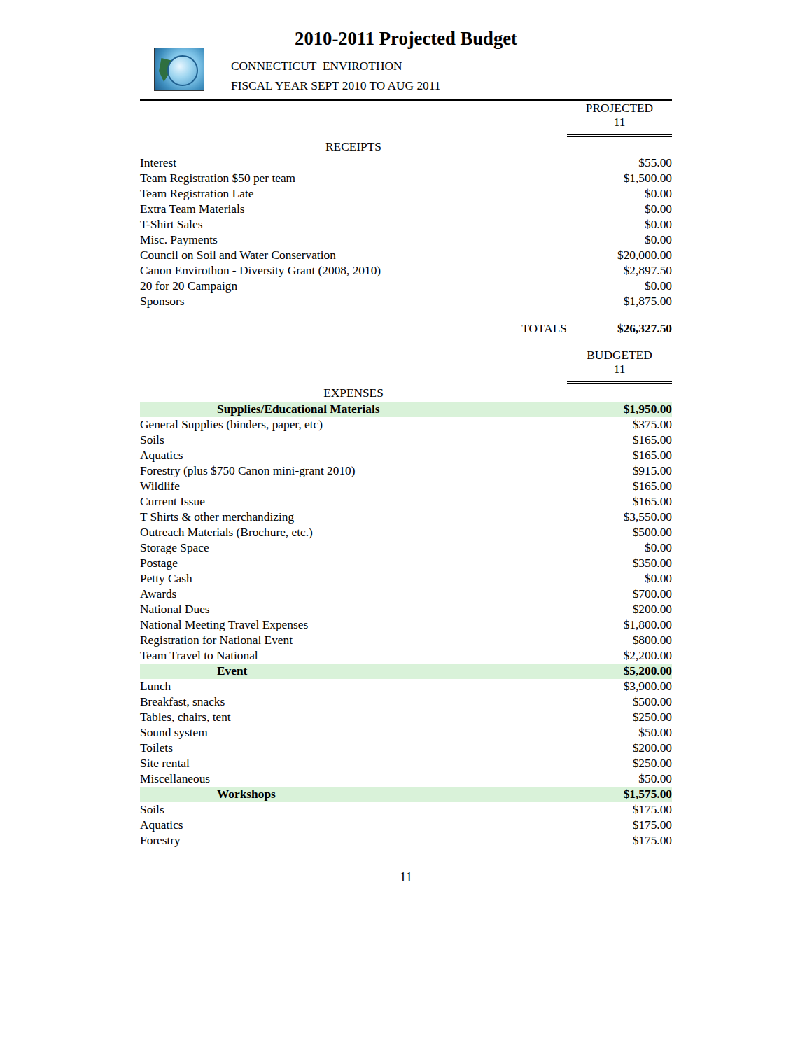2010-2011 Projected Budget
CONNECTICUT ENVIROTHON
FISCAL YEAR SEPT 2010 TO AUG 2011
| | PROJECTED 11 |
| RECEIPTS | |
| Interest | $55.00 |
| Team Registration $50 per team | $1,500.00 |
| Team Registration Late | $0.00 |
| Extra Team Materials | $0.00 |
| T-Shirt Sales | $0.00 |
| Misc. Payments | $0.00 |
| Council on Soil and Water Conservation | $20,000.00 |
| Canon Envirothon - Diversity Grant (2008, 2010) | $2,897.50 |
| 20 for 20 Campaign | $0.00 |
| Sponsors | $1,875.00 |
| TOTALS | $26,327.50 |
| | BUDGETED 11 |
| EXPENSES | |
| Supplies/Educational Materials | $1,950.00 |
| General Supplies (binders, paper, etc) | $375.00 |
| Soils | $165.00 |
| Aquatics | $165.00 |
| Forestry (plus $750 Canon mini-grant 2010) | $915.00 |
| Wildlife | $165.00 |
| Current Issue | $165.00 |
| T Shirts & other merchandizing | $3,550.00 |
| Outreach Materials (Brochure, etc.) | $500.00 |
| Storage Space | $0.00 |
| Postage | $350.00 |
| Petty Cash | $0.00 |
| Awards | $700.00 |
| National Dues | $200.00 |
| National Meeting Travel Expenses | $1,800.00 |
| Registration for National Event | $800.00 |
| Team Travel to National | $2,200.00 |
| Event | $5,200.00 |
| Lunch | $3,900.00 |
| Breakfast, snacks | $500.00 |
| Tables, chairs, tent | $250.00 |
| Sound system | $50.00 |
| Toilets | $200.00 |
| Site rental | $250.00 |
| Miscellaneous | $50.00 |
| Workshops | $1,575.00 |
| Soils | $175.00 |
| Aquatics | $175.00 |
| Forestry | $175.00 |
11